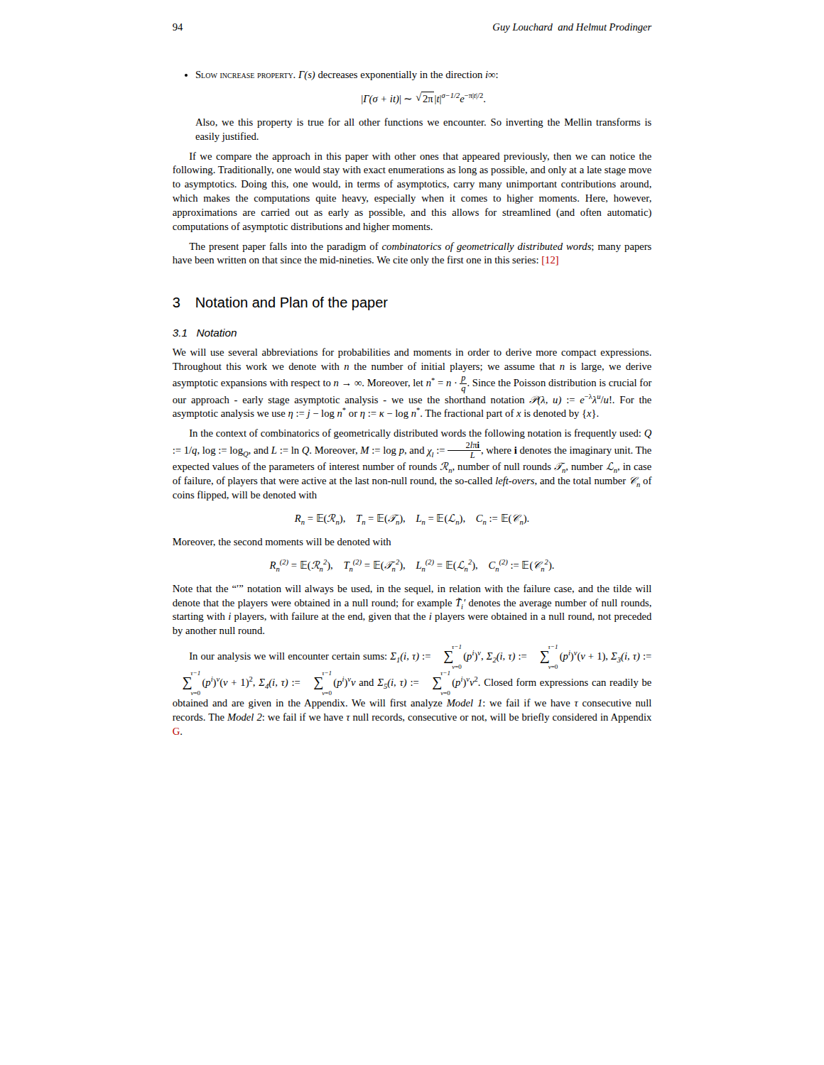94 Guy Louchard and Helmut Prodinger
Slow increase property. Γ(s) decreases exponentially in the direction i∞:
|Γ(σ + it)| ∼ 2π|t|σ−1/2e−π|t|/2.
Also, we this property is true for all other functions we encounter. So inverting the Mellin transforms is easily justified.
If we compare the approach in this paper with other ones that appeared previously, then we can notice the following. Traditionally, one would stay with exact enumerations as long as possible, and only at a late stage move to asymptotics. Doing this, one would, in terms of asymptotics, carry many unimportant contributions around, which makes the computations quite heavy, especially when it comes to higher moments. Here, however, approximations are carried out as early as possible, and this allows for streamlined (and often automatic) computations of asymptotic distributions and higher moments.
The present paper falls into the paradigm of combinatorics of geometrically distributed words; many papers have been written on that since the mid-nineties. We cite only the first one in this series: [12]
3 Notation and Plan of the paper
3.1 Notation
We will use several abbreviations for probabilities and moments in order to derive more compact expressions. Throughout this work we denote with n the number of initial players; we assume that n is large, we derive asymptotic expansions with respect to n → ∞. Moreover, let n* = n · pq. Since the Poisson distribution is crucial for our approach - early stage asymptotic analysis - we use the shorthand notation 𝒫(λ, u) := e−λλu/u!. For the asymptotic analysis we use η := j − log n* or η := κ − log n*. The fractional part of x is denoted by {x}.
In the context of combinatorics of geometrically distributed words the following notation is frequently used: Q := 1/q, log := logQ, and L := ln Q. Moreover, M := log p, and χl := 2lπi L, where i denotes the imaginary unit. The expected values of the parameters of interest number of rounds ℛn, number of null rounds 𝒯n, number ℒn, in case of failure, of players that were active at the last non-null round, the so-called left-overs, and the total number 𝒞n of coins flipped, will be denoted with
Rn = 𝔼(ℛn), Tn = 𝔼(𝒯n), Ln = 𝔼(ℒn), Cn := 𝔼(𝒞n).
Moreover, the second moments will be denoted with
Rn(2) = 𝔼(ℛn2), Tn(2) = 𝔼(𝒯n2), Ln(2) = 𝔼(ℒn2), Cn(2) := 𝔼(𝒞n2).
Note that the “′” notation will always be used, in the sequel, in relation with the failure case, and the tilde will denote that the players were obtained in a null round; for example T̃i′ denotes the average number of null rounds, starting with i players, with failure at the end, given that the i players were obtained in a null round, not preceded by another null round.
In our analysis we will encounter certain sums: Σ1(i, τ) := τ−1∑v=0(pi)v, Σ2(i, τ) := τ−1∑v=0(pi)v(v + 1), Σ3(i, τ) := τ−1∑v=0(pi)v(v + 1)2, Σ4(i, τ) := τ−1∑v=0(pi)vv and Σ5(i, τ) := τ−1∑v=0(pi)vv2. Closed form expressions can readily be obtained and are given in the Appendix. We will first analyze Model 1: we fail if we have τ consecutive null records. The Model 2: we fail if we have τ null records, consecutive or not, will be briefly considered in Appendix G.